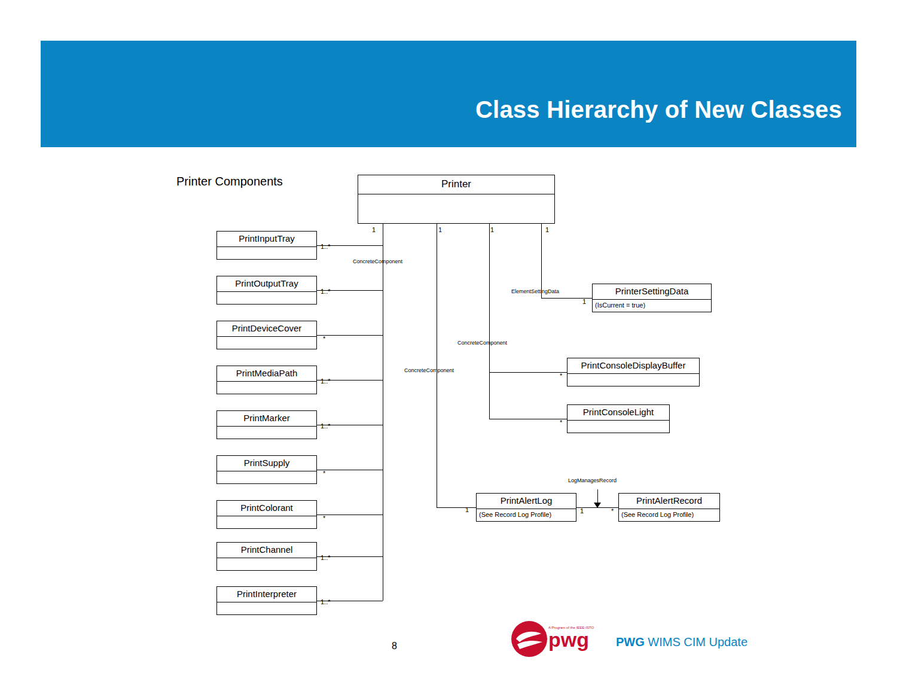Class Hierarchy of New Classes
Printer Components
Printer
1
1
1
1
PrintInputTray
1..*
PrintOutputTray
1..*
PrintDeviceCover
*
PrintMediaPath
1..*
PrintMarker
1..*
PrintSupply
*
PrintColorant
*
PrintChannel
1..*
PrintInterpreter
1..*
PrinterSettingData
(IsCurrent = true)
1
PrintConsoleDisplayBuffer
*
PrintConsoleLight
*
PrintAlertLog
(See Record Log Profile)
1
PrintAlertRecord
(See Record Log Profile)
1
*
ConcreteComponent
ElementSettingData
ConcreteComponent
ConcreteComponent
LogManagesRecord
8
pwg A Program of the IEEE-ISTO
PWG WIMS CIM Update